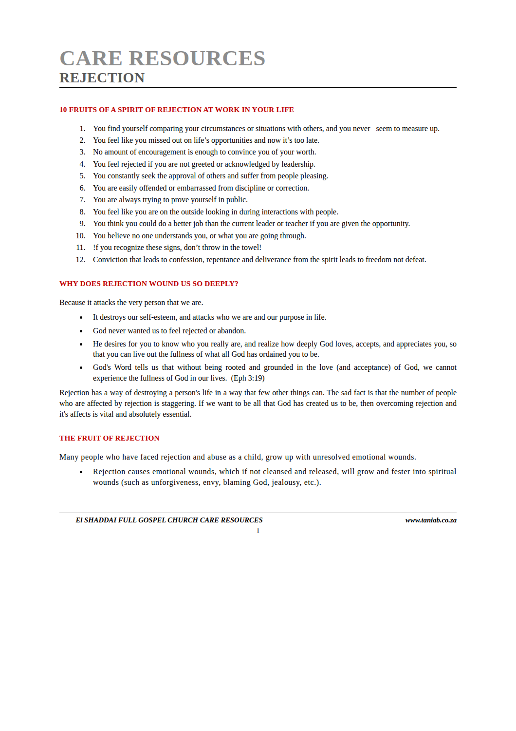CARE RESOURCES
REJECTION
10 FRUITS OF A SPIRIT OF REJECTION AT WORK IN YOUR LIFE
You find yourself comparing your circumstances or situations with others, and you never seem to measure up.
You feel like you missed out on life’s opportunities and now it’s too late.
No amount of encouragement is enough to convince you of your worth.
You feel rejected if you are not greeted or acknowledged by leadership.
You constantly seek the approval of others and suffer from people pleasing.
You are easily offended or embarrassed from discipline or correction.
You are always trying to prove yourself in public.
You feel like you are on the outside looking in during interactions with people.
You think you could do a better job than the current leader or teacher if you are given the opportunity.
You believe no one understands you, or what you are going through.
!f you recognize these signs, don’t throw in the towel!
Conviction that leads to confession, repentance and deliverance from the spirit leads to freedom not defeat.
WHY DOES REJECTION WOUND US SO DEEPLY?
Because it attacks the very person that we are.
It destroys our self-esteem, and attacks who we are and our purpose in life.
God never wanted us to feel rejected or abandon.
He desires for you to know who you really are, and realize how deeply God loves, accepts, and appreciates you, so that you can live out the fullness of what all God has ordained you to be.
God's Word tells us that without being rooted and grounded in the love (and acceptance) of God, we cannot experience the fullness of God in our lives. (Eph 3:19)
Rejection has a way of destroying a person's life in a way that few other things can. The sad fact is that the number of people who are affected by rejection is staggering. If we want to be all that God has created us to be, then overcoming rejection and it's affects is vital and absolutely essential.
THE FRUIT OF REJECTION
Many people who have faced rejection and abuse as a child, grow up with unresolved emotional wounds.
Rejection causes emotional wounds, which if not cleansed and released, will grow and fester into spiritual wounds (such as unforgiveness, envy, blaming God, jealousy, etc.).
El SHADDAI FULL GOSPEL CHURCH CARE RESOURCES www.taniab.co.za
1